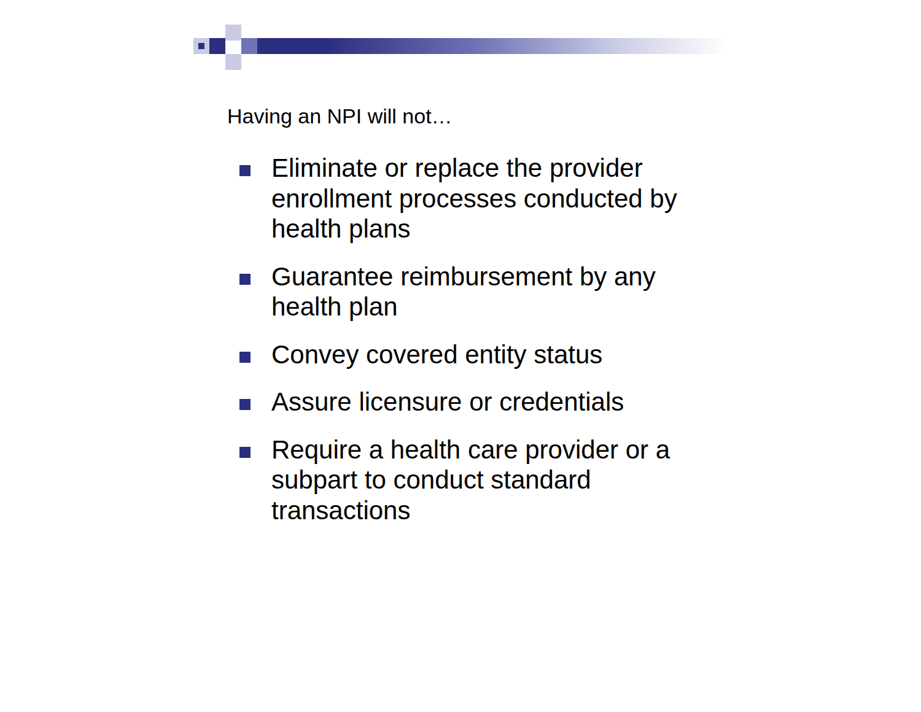Having an NPI will not…
Eliminate or replace the provider enrollment processes conducted by health plans
Guarantee reimbursement by any health plan
Convey covered entity status
Assure licensure or credentials
Require a health care provider or a subpart to conduct standard transactions